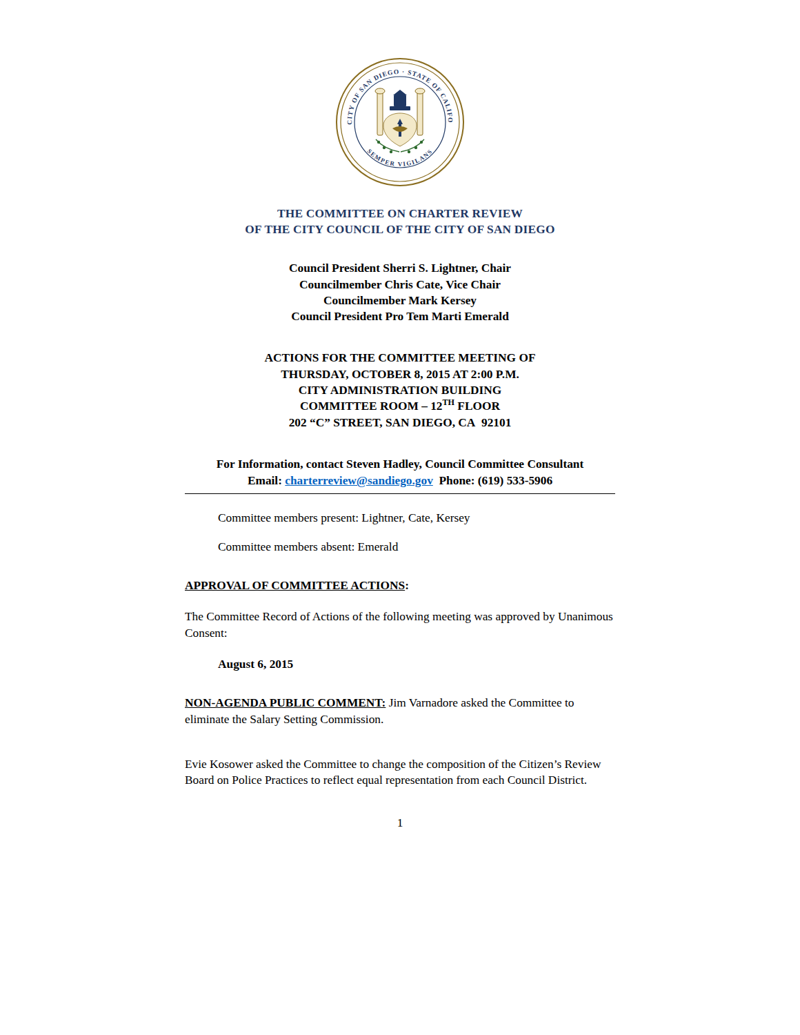THE CITY OF SAN DIEGO · STATE OF CALIFORNIA SEMPER VIGILANS
THE COMMITTEE ON CHARTER REVIEW
OF THE CITY COUNCIL OF THE CITY OF SAN DIEGO
Council President Sherri S. Lightner, Chair
Councilmember Chris Cate, Vice Chair
Councilmember Mark Kersey
Council President Pro Tem Marti Emerald
ACTIONS FOR THE COMMITTEE MEETING OF
THURSDAY, OCTOBER 8, 2015 AT 2:00 P.M.
CITY ADMINISTRATION BUILDING
COMMITTEE ROOM – 12TH FLOOR
202 “C” STREET, SAN DIEGO, CA 92101
For Information, contact Steven Hadley, Council Committee Consultant
Email: charterreview@sandiego.gov Phone: (619) 533-5906
Committee members present: Lightner, Cate, Kersey
Committee members absent: Emerald
APPROVAL OF COMMITTEE ACTIONS:
The Committee Record of Actions of the following meeting was approved by Unanimous Consent:
August 6, 2015
NON-AGENDA PUBLIC COMMENT: Jim Varnadore asked the Committee to eliminate the Salary Setting Commission.
Evie Kosower asked the Committee to change the composition of the Citizen’s Review Board on Police Practices to reflect equal representation from each Council District.
1